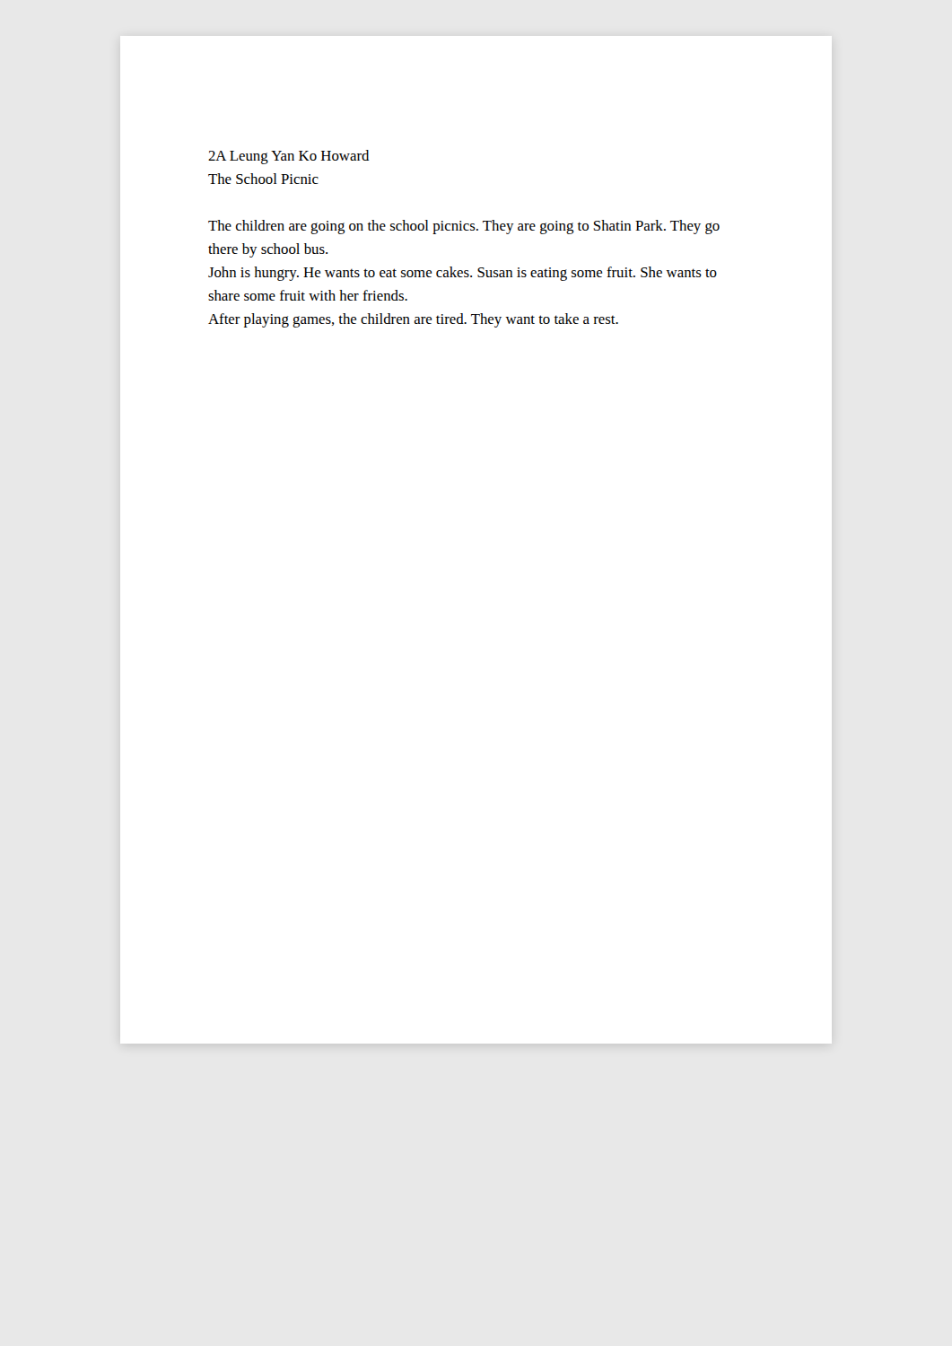2A Leung Yan Ko Howard
The School Picnic
The children are going on the school picnics. They are going to Shatin Park. They go there by school bus.
John is hungry. He wants to eat some cakes. Susan is eating some fruit. She wants to share some fruit with her friends.
After playing games, the children are tired. They want to take a rest.